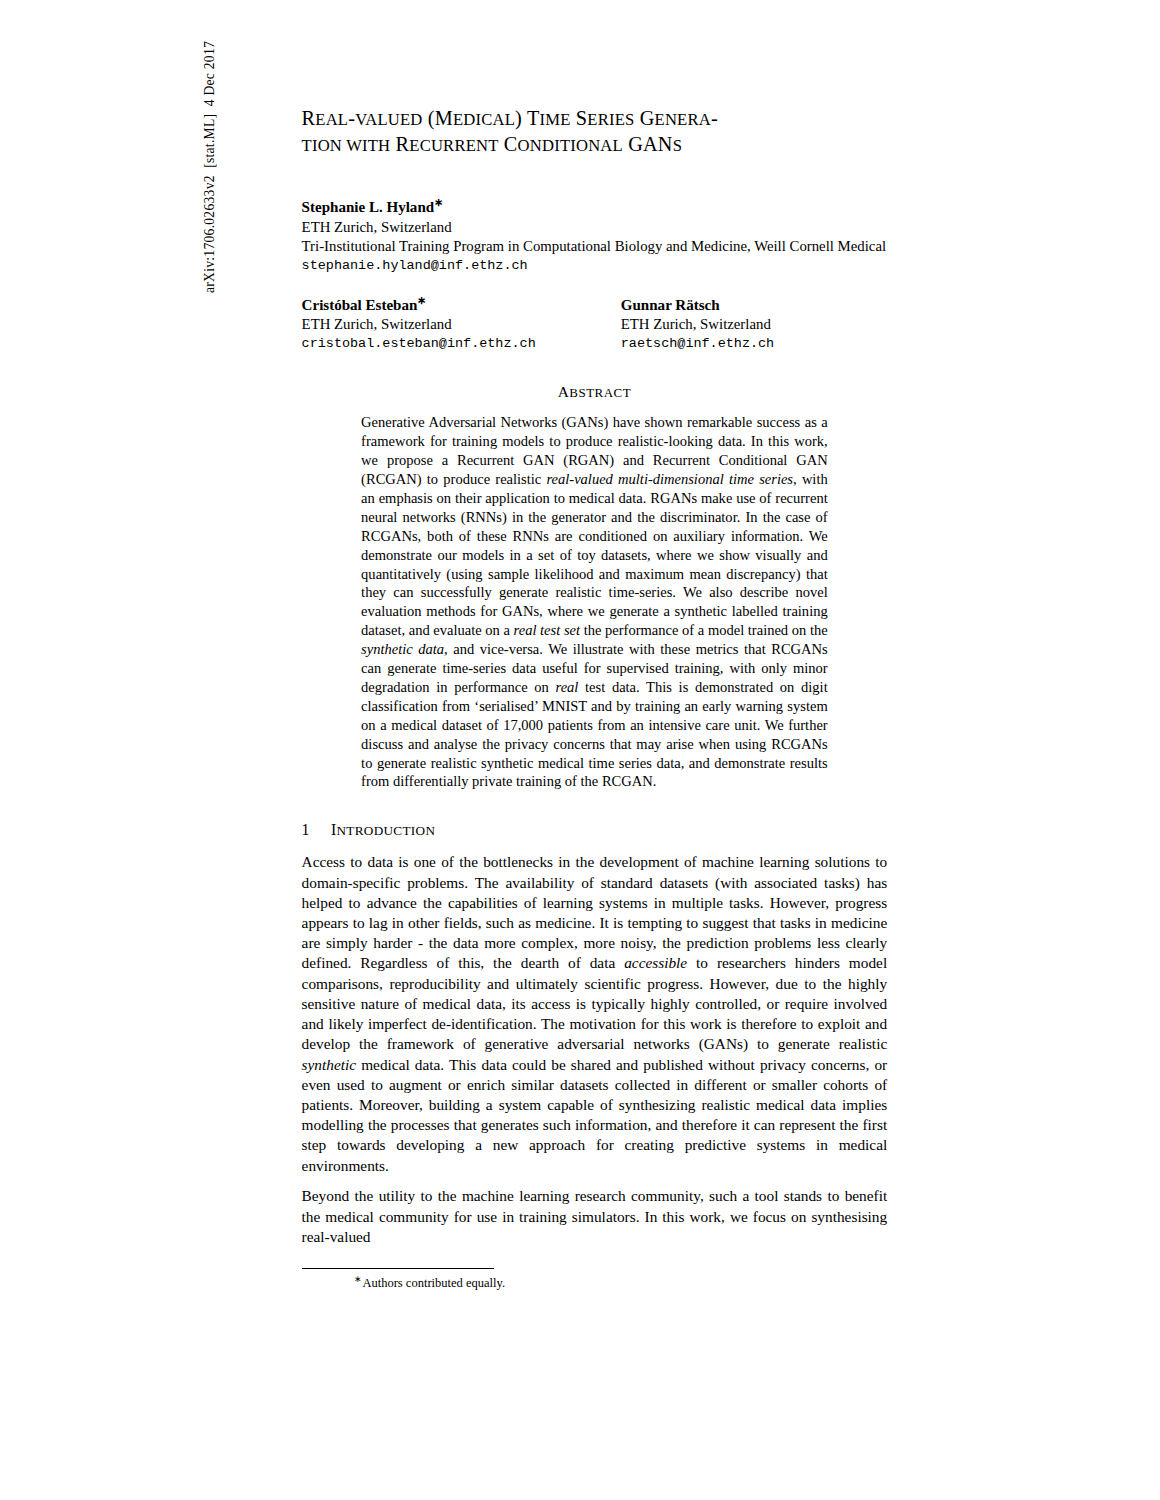arXiv:1706.02633v2 [stat.ML] 4 Dec 2017
REAL-VALUED (MEDICAL) TIME SERIES GENERA-
TION WITH RECURRENT CONDITIONAL GANS
Stephanie L. Hyland∗
ETH Zurich, Switzerland
Tri-Institutional Training Program in Computational Biology and Medicine, Weill Cornell Medical
stephanie.hyland@inf.ethz.ch
Cristóbal Esteban∗
ETH Zurich, Switzerland
cristobal.esteban@inf.ethz.ch
Gunnar Rätsch
ETH Zurich, Switzerland
raetsch@inf.ethz.ch
ABSTRACT
Generative Adversarial Networks (GANs) have shown remarkable success as a framework for training models to produce realistic-looking data. In this work, we propose a Recurrent GAN (RGAN) and Recurrent Conditional GAN (RCGAN) to produce realistic real-valued multi-dimensional time series, with an emphasis on their application to medical data. RGANs make use of recurrent neural networks (RNNs) in the generator and the discriminator. In the case of RCGANs, both of these RNNs are conditioned on auxiliary information. We demonstrate our models in a set of toy datasets, where we show visually and quantitatively (using sample likelihood and maximum mean discrepancy) that they can successfully generate realistic time-series. We also describe novel evaluation methods for GANs, where we generate a synthetic labelled training dataset, and evaluate on a real test set the performance of a model trained on the synthetic data, and vice-versa. We illustrate with these metrics that RCGANs can generate time-series data useful for supervised training, with only minor degradation in performance on real test data. This is demonstrated on digit classification from ‘serialised’ MNIST and by training an early warning system on a medical dataset of 17,000 patients from an intensive care unit. We further discuss and analyse the privacy concerns that may arise when using RCGANs to generate realistic synthetic medical time series data, and demonstrate results from differentially private training of the RCGAN.
1 INTRODUCTION
Access to data is one of the bottlenecks in the development of machine learning solutions to domain-specific problems. The availability of standard datasets (with associated tasks) has helped to advance the capabilities of learning systems in multiple tasks. However, progress appears to lag in other fields, such as medicine. It is tempting to suggest that tasks in medicine are simply harder - the data more complex, more noisy, the prediction problems less clearly defined. Regardless of this, the dearth of data accessible to researchers hinders model comparisons, reproducibility and ultimately scientific progress. However, due to the highly sensitive nature of medical data, its access is typically highly controlled, or require involved and likely imperfect de-identification. The motivation for this work is therefore to exploit and develop the framework of generative adversarial networks (GANs) to generate realistic synthetic medical data. This data could be shared and published without privacy concerns, or even used to augment or enrich similar datasets collected in different or smaller cohorts of patients. Moreover, building a system capable of synthesizing realistic medical data implies modelling the processes that generates such information, and therefore it can represent the first step towards developing a new approach for creating predictive systems in medical environments.
Beyond the utility to the machine learning research community, such a tool stands to benefit the medical community for use in training simulators. In this work, we focus on synthesising real-valued
∗Authors contributed equally.